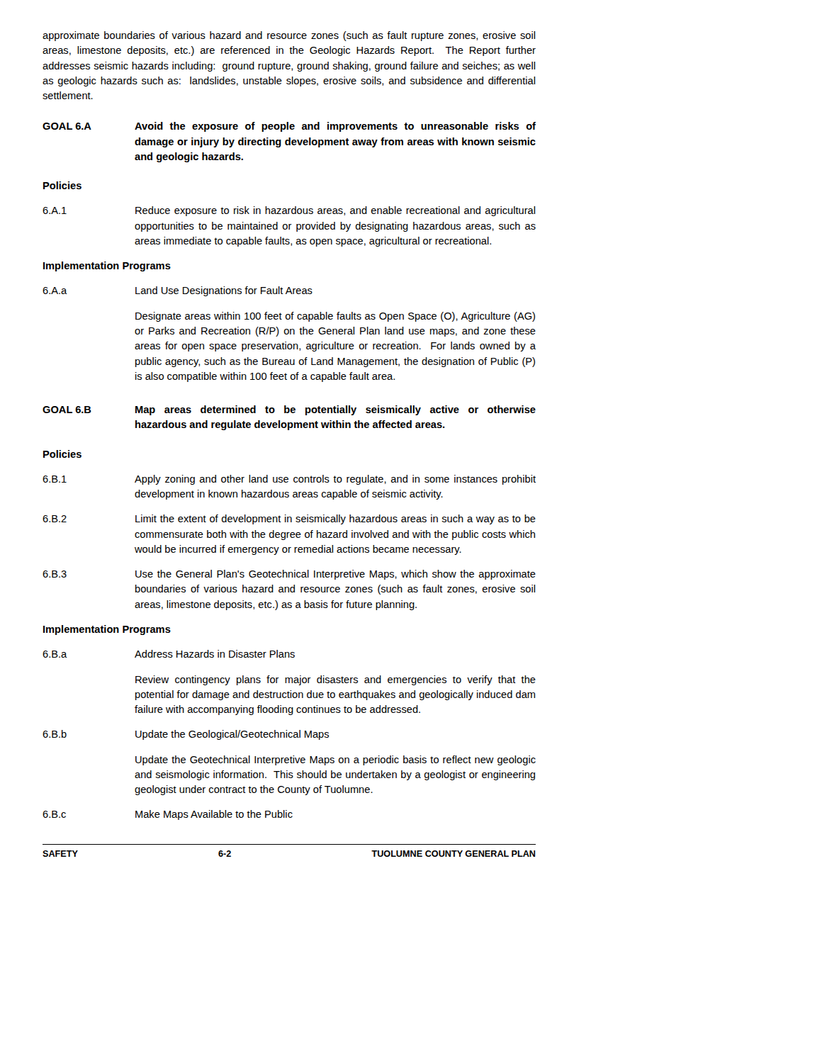approximate boundaries of various hazard and resource zones (such as fault rupture zones, erosive soil areas, limestone deposits, etc.) are referenced in the Geologic Hazards Report. The Report further addresses seismic hazards including: ground rupture, ground shaking, ground failure and seiches; as well as geologic hazards such as: landslides, unstable slopes, erosive soils, and subsidence and differential settlement.
GOAL 6.A
Avoid the exposure of people and improvements to unreasonable risks of damage or injury by directing development away from areas with known seismic and geologic hazards.
Policies
6.A.1
Reduce exposure to risk in hazardous areas, and enable recreational and agricultural opportunities to be maintained or provided by designating hazardous areas, such as areas immediate to capable faults, as open space, agricultural or recreational.
Implementation Programs
6.A.a
Land Use Designations for Fault Areas
Designate areas within 100 feet of capable faults as Open Space (O), Agriculture (AG) or Parks and Recreation (R/P) on the General Plan land use maps, and zone these areas for open space preservation, agriculture or recreation. For lands owned by a public agency, such as the Bureau of Land Management, the designation of Public (P) is also compatible within 100 feet of a capable fault area.
GOAL 6.B
Map areas determined to be potentially seismically active or otherwise hazardous and regulate development within the affected areas.
Policies
6.B.1
Apply zoning and other land use controls to regulate, and in some instances prohibit development in known hazardous areas capable of seismic activity.
6.B.2
Limit the extent of development in seismically hazardous areas in such a way as to be commensurate both with the degree of hazard involved and with the public costs which would be incurred if emergency or remedial actions became necessary.
6.B.3
Use the General Plan's Geotechnical Interpretive Maps, which show the approximate boundaries of various hazard and resource zones (such as fault zones, erosive soil areas, limestone deposits, etc.) as a basis for future planning.
Implementation Programs
6.B.a
Address Hazards in Disaster Plans
Review contingency plans for major disasters and emergencies to verify that the potential for damage and destruction due to earthquakes and geologically induced dam failure with accompanying flooding continues to be addressed.
6.B.b
Update the Geological/Geotechnical Maps
Update the Geotechnical Interpretive Maps on a periodic basis to reflect new geologic and seismologic information. This should be undertaken by a geologist or engineering geologist under contract to the County of Tuolumne.
6.B.c
Make Maps Available to the Public
SAFETY
6-2
TUOLUMNE COUNTY GENERAL PLAN